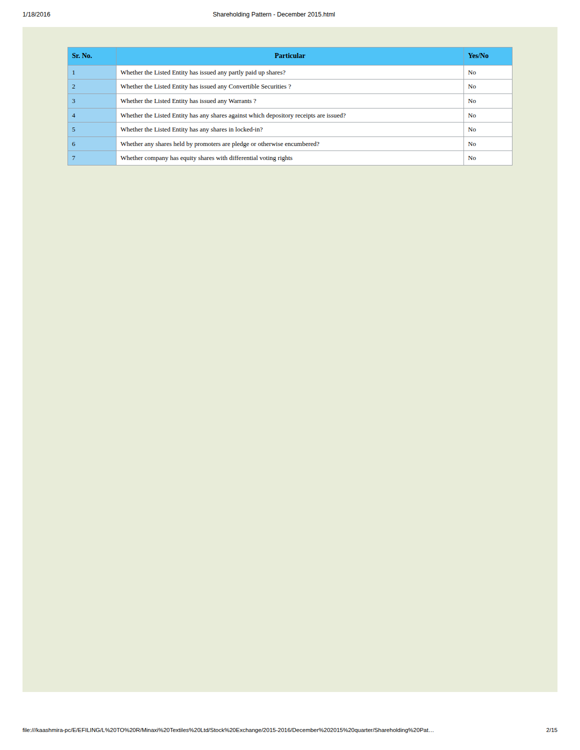1/18/2016
Shareholding Pattern - December 2015.html
| Sr. No. | Particular | Yes/No |
| --- | --- | --- |
| 1 | Whether the Listed Entity has issued any partly paid up shares? | No |
| 2 | Whether the Listed Entity has issued any Convertible Securities ? | No |
| 3 | Whether the Listed Entity has issued any Warrants ? | No |
| 4 | Whether the Listed Entity has any shares against which depository receipts are issued? | No |
| 5 | Whether the Listed Entity has any shares in locked-in? | No |
| 6 | Whether any shares held by promoters are pledge or otherwise encumbered? | No |
| 7 | Whether company has equity shares with differential voting rights | No |
file:///kaashmira-pc/E/EFILING/L%20TO%20R/Minaxi%20Textiles%20Ltd/Stock%20Exchange/2015-2016/December%202015%20quarter/Shareholding%20Pat…
2/15